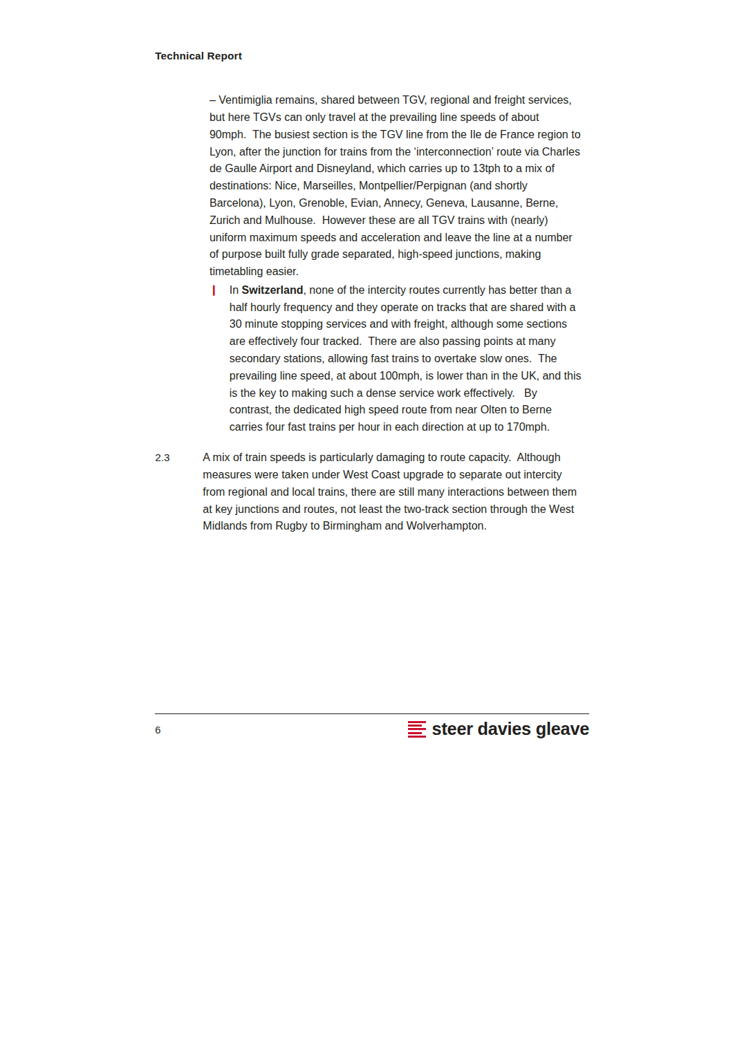Technical Report
– Ventimiglia remains, shared between TGV, regional and freight services, but here TGVs can only travel at the prevailing line speeds of about 90mph. The busiest section is the TGV line from the Ile de France region to Lyon, after the junction for trains from the ‘interconnection’ route via Charles de Gaulle Airport and Disneyland, which carries up to 13tph to a mix of destinations: Nice, Marseilles, Montpellier/Perpignan (and shortly Barcelona), Lyon, Grenoble, Evian, Annecy, Geneva, Lausanne, Berne, Zurich and Mulhouse. However these are all TGV trains with (nearly) uniform maximum speeds and acceleration and leave the line at a number of purpose built fully grade separated, high-speed junctions, making timetabling easier.
In Switzerland, none of the intercity routes currently has better than a half hourly frequency and they operate on tracks that are shared with a 30 minute stopping services and with freight, although some sections are effectively four tracked. There are also passing points at many secondary stations, allowing fast trains to overtake slow ones. The prevailing line speed, at about 100mph, is lower than in the UK, and this is the key to making such a dense service work effectively. By contrast, the dedicated high speed route from near Olten to Berne carries four fast trains per hour in each direction at up to 170mph.
2.3
A mix of train speeds is particularly damaging to route capacity. Although measures were taken under West Coast upgrade to separate out intercity from regional and local trains, there are still many interactions between them at key junctions and routes, not least the two-track section through the West Midlands from Rugby to Birmingham and Wolverhampton.
6
steer davies gleave